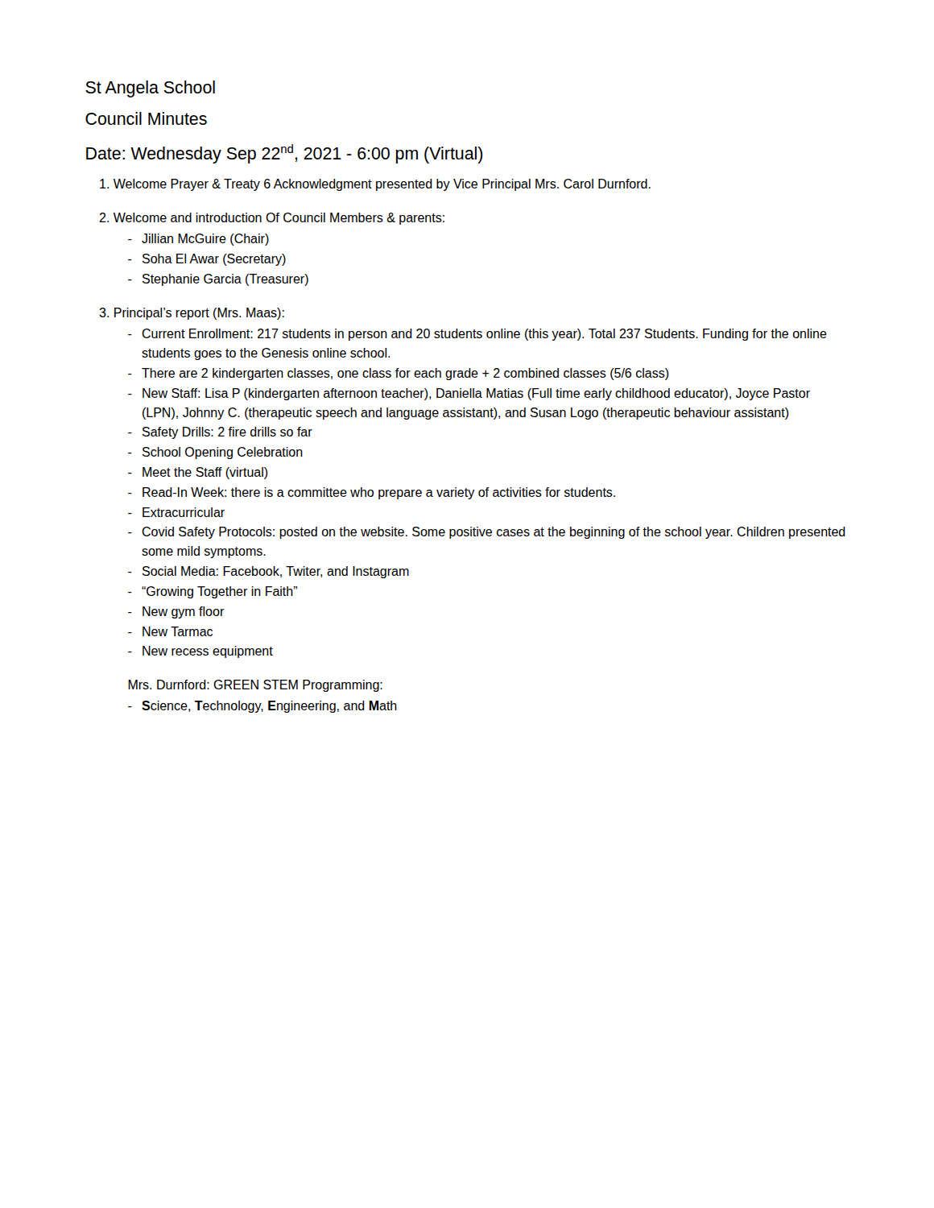St Angela School
Council Minutes
Date: Wednesday Sep 22nd, 2021 - 6:00 pm (Virtual)
Welcome Prayer & Treaty 6 Acknowledgment presented by Vice Principal Mrs. Carol Durnford.
Welcome and introduction Of Council Members & parents:
Jillian McGuire (Chair)
Soha El Awar (Secretary)
Stephanie Garcia (Treasurer)
Principal’s report (Mrs. Maas):
Current Enrollment: 217 students in person and 20 students online (this year). Total 237 Students. Funding for the online students goes to the Genesis online school.
There are 2 kindergarten classes, one class for each grade + 2 combined classes (5/6 class)
New Staff: Lisa P (kindergarten afternoon teacher), Daniella Matias (Full time early childhood educator), Joyce Pastor (LPN), Johnny C. (therapeutic speech and language assistant), and Susan Logo (therapeutic behaviour assistant)
Safety Drills: 2 fire drills so far
School Opening Celebration
Meet the Staff (virtual)
Read-In Week: there is a committee who prepare a variety of activities for students.
Extracurricular
Covid Safety Protocols: posted on the website. Some positive cases at the beginning of the school year. Children presented some mild symptoms.
Social Media: Facebook, Twiter, and Instagram
“Growing Together in Faith”
New gym floor
New Tarmac
New recess equipment
Mrs. Durnford: GREEN STEM Programming:
Science, Technology, Engineering, and Math